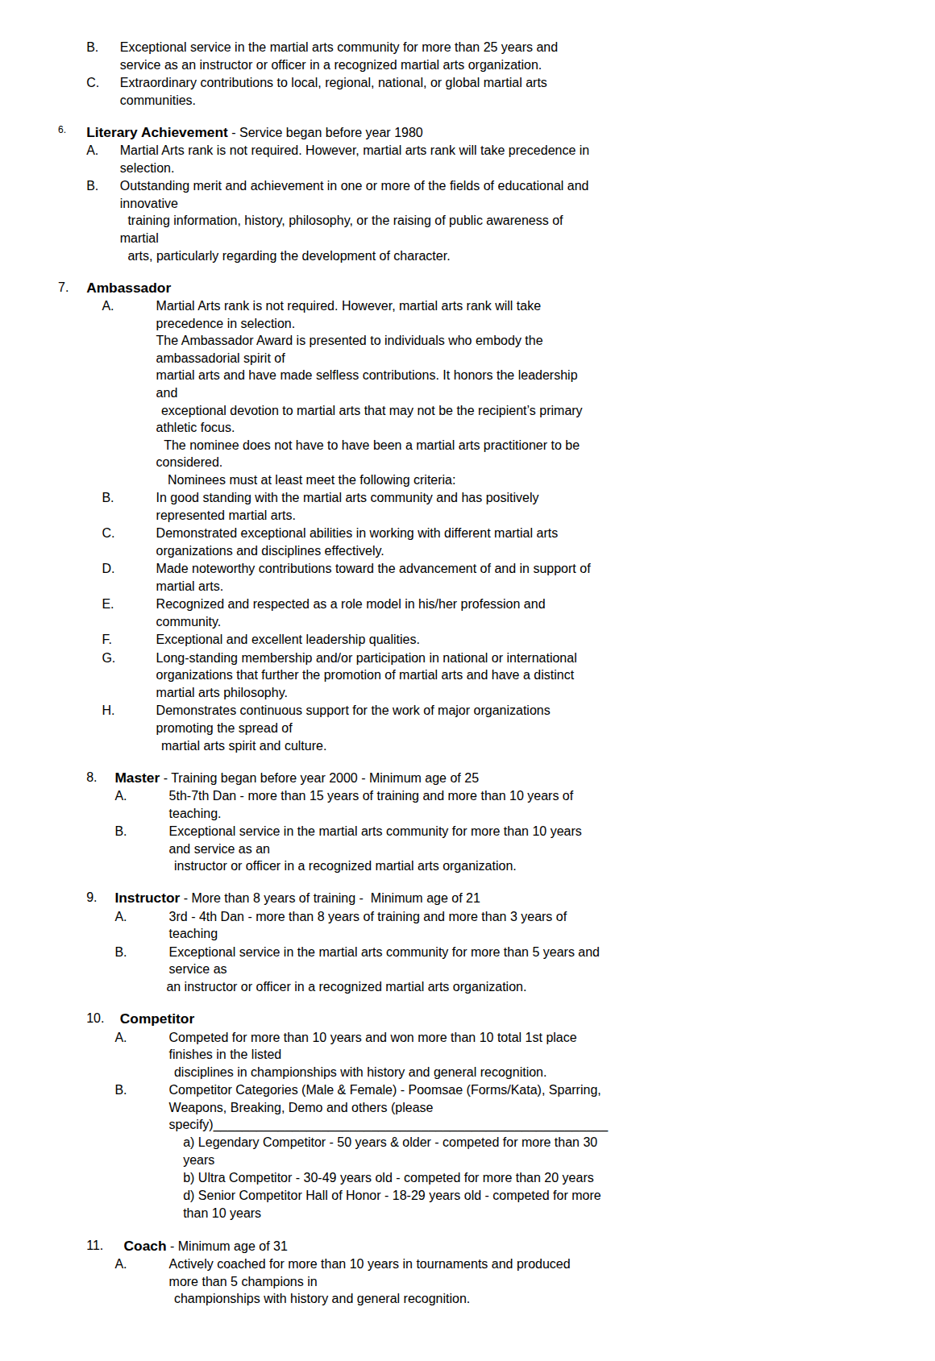B. Exceptional service in the martial arts community for more than 25 years and service as an instructor or officer in a recognized martial arts organization.
C. Extraordinary contributions to local, regional, national, or global martial arts communities.
6. Literary Achievement - Service began before year 1980
A. Martial Arts rank is not required. However, martial arts rank will take precedence in selection.
B. Outstanding merit and achievement in one or more of the fields of educational and innovative
training information, history, philosophy, or the raising of public awareness of martial
arts, particularly regarding the development of character.
7. Ambassador
A. Martial Arts rank is not required. However, martial arts rank will take precedence in selection.
The Ambassador Award is presented to individuals who embody the ambassadorial spirit of
martial arts and have made selfless contributions. It honors the leadership and
exceptional devotion to martial arts that may not be the recipient’s primary athletic focus.
The nominee does not have to have been a martial arts practitioner to be considered.
Nominees must at least meet the following criteria:
B. In good standing with the martial arts community and has positively represented martial arts.
C. Demonstrated exceptional abilities in working with different martial arts organizations and disciplines effectively.
D. Made noteworthy contributions toward the advancement of and in support of martial arts.
E. Recognized and respected as a role model in his/her profession and community.
F. Exceptional and excellent leadership qualities.
G. Long-standing membership and/or participation in national or international organizations that further the promotion of martial arts and have a distinct martial arts philosophy.
H. Demonstrates continuous support for the work of major organizations promoting the spread of
martial arts spirit and culture.
8. Master - Training began before year 2000 - Minimum age of 25
A. 5th-7th Dan - more than 15 years of training and more than 10 years of teaching.
B. Exceptional service in the martial arts community for more than 10 years and service as an
instructor or officer in a recognized martial arts organization.
9. Instructor - More than 8 years of training - Minimum age of 21
A. 3rd - 4th Dan - more than 8 years of training and more than 3 years of teaching
B. Exceptional service in the martial arts community for more than 5 years and service as
an instructor or officer in a recognized martial arts organization.
10. Competitor
A. Competed for more than 10 years and won more than 10 total 1st place finishes in the listed
disciplines in championships with history and general recognition.
B. Competitor Categories (Male & Female) - Poomsae (Forms/Kata), Sparring, Weapons, Breaking, Demo and others (please specify)_______________________________________________________
a) Legendary Competitor - 50 years & older - competed for more than 30 years
b) Ultra Competitor - 30-49 years old - competed for more than 20 years
d) Senior Competitor Hall of Honor - 18-29 years old - competed for more than 10 years
11. Coach - Minimum age of 31
A. Actively coached for more than 10 years in tournaments and produced more than 5 champions in
championships with history and general recognition.